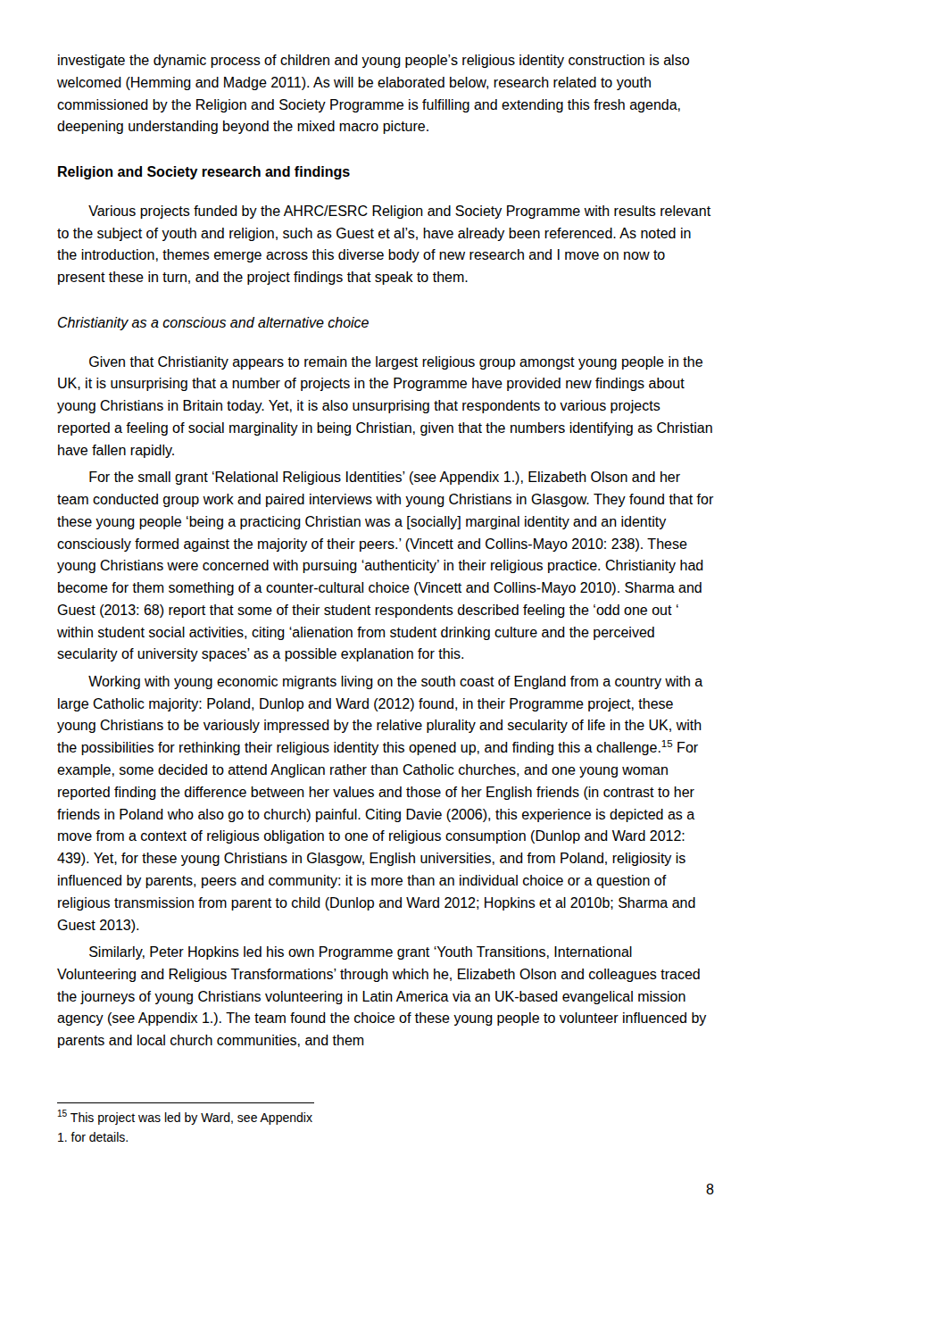investigate the dynamic process of children and young people’s religious identity construction is also welcomed (Hemming and Madge 2011). As will be elaborated below, research related to youth commissioned by the Religion and Society Programme is fulfilling and extending this fresh agenda, deepening understanding beyond the mixed macro picture.
Religion and Society research and findings
Various projects funded by the AHRC/ESRC Religion and Society Programme with results relevant to the subject of youth and religion, such as Guest et al’s, have already been referenced. As noted in the introduction, themes emerge across this diverse body of new research and I move on now to present these in turn, and the project findings that speak to them.
Christianity as a conscious and alternative choice
Given that Christianity appears to remain the largest religious group amongst young people in the UK, it is unsurprising that a number of projects in the Programme have provided new findings about young Christians in Britain today. Yet, it is also unsurprising that respondents to various projects reported a feeling of social marginality in being Christian, given that the numbers identifying as Christian have fallen rapidly.
For the small grant ‘Relational Religious Identities’ (see Appendix 1.), Elizabeth Olson and her team conducted group work and paired interviews with young Christians in Glasgow. They found that for these young people ‘being a practicing Christian was a [socially] marginal identity and an identity consciously formed against the majority of their peers.’ (Vincett and Collins-Mayo 2010: 238). These young Christians were concerned with pursuing ‘authenticity’ in their religious practice. Christianity had become for them something of a counter-cultural choice (Vincett and Collins-Mayo 2010). Sharma and Guest (2013: 68) report that some of their student respondents described feeling the ‘odd one out ‘ within student social activities, citing ‘alienation from student drinking culture and the perceived secularity of university spaces’ as a possible explanation for this.
Working with young economic migrants living on the south coast of England from a country with a large Catholic majority: Poland, Dunlop and Ward (2012) found, in their Programme project, these young Christians to be variously impressed by the relative plurality and secularity of life in the UK, with the possibilities for rethinking their religious identity this opened up, and finding this a challenge.15 For example, some decided to attend Anglican rather than Catholic churches, and one young woman reported finding the difference between her values and those of her English friends (in contrast to her friends in Poland who also go to church) painful. Citing Davie (2006), this experience is depicted as a move from a context of religious obligation to one of religious consumption (Dunlop and Ward 2012: 439). Yet, for these young Christians in Glasgow, English universities, and from Poland, religiosity is influenced by parents, peers and community: it is more than an individual choice or a question of religious transmission from parent to child (Dunlop and Ward 2012; Hopkins et al 2010b; Sharma and Guest 2013).
Similarly, Peter Hopkins led his own Programme grant ‘Youth Transitions, International Volunteering and Religious Transformations’ through which he, Elizabeth Olson and colleagues traced the journeys of young Christians volunteering in Latin America via an UK-based evangelical mission agency (see Appendix 1.). The team found the choice of these young people to volunteer influenced by parents and local church communities, and them
15 This project was led by Ward, see Appendix 1. for details.
8